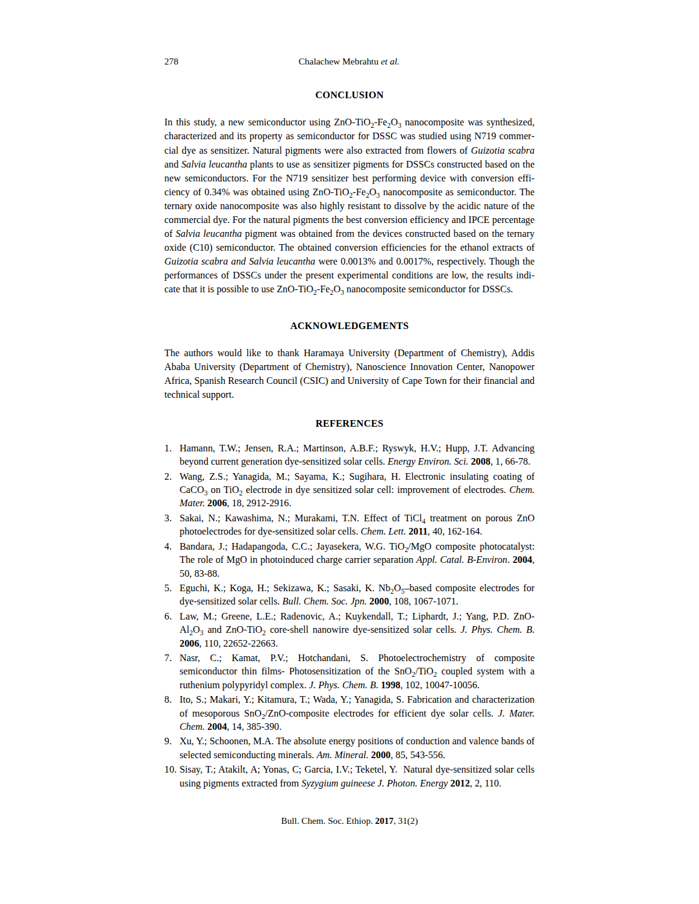278 Chalachew Mebrahtu et al.
CONCLUSION
In this study, a new semiconductor using ZnO-TiO2-Fe2O3 nanocomposite was synthesized, characterized and its property as semiconductor for DSSC was studied using N719 commercial dye as sensitizer. Natural pigments were also extracted from flowers of Guizotia scabra and Salvia leucantha plants to use as sensitizer pigments for DSSCs constructed based on the new semiconductors. For the N719 sensitizer best performing device with conversion efficiency of 0.34% was obtained using ZnO-TiO2-Fe2O3 nanocomposite as semiconductor. The ternary oxide nanocomposite was also highly resistant to dissolve by the acidic nature of the commercial dye. For the natural pigments the best conversion efficiency and IPCE percentage of Salvia leucantha pigment was obtained from the devices constructed based on the ternary oxide (C10) semiconductor. The obtained conversion efficiencies for the ethanol extracts of Guizotia scabra and Salvia leucantha were 0.0013% and 0.0017%, respectively. Though the performances of DSSCs under the present experimental conditions are low, the results indicate that it is possible to use ZnO-TiO2-Fe2O3 nanocomposite semiconductor for DSSCs.
ACKNOWLEDGEMENTS
The authors would like to thank Haramaya University (Department of Chemistry), Addis Ababa University (Department of Chemistry), Nanoscience Innovation Center, Nanopower Africa, Spanish Research Council (CSIC) and University of Cape Town for their financial and technical support.
REFERENCES
Hamann, T.W.; Jensen, R.A.; Martinson, A.B.F.; Ryswyk, H.V.; Hupp, J.T. Advancing beyond current generation dye-sensitized solar cells. Energy Environ. Sci. 2008, 1, 66-78.
Wang, Z.S.; Yanagida, M.; Sayama, K.; Sugihara, H. Electronic insulating coating of CaCO3 on TiO2 electrode in dye sensitized solar cell: improvement of electrodes. Chem. Mater. 2006, 18, 2912-2916.
Sakai, N.; Kawashima, N.; Murakami, T.N. Effect of TiCl4 treatment on porous ZnO photoelectrodes for dye-sensitized solar cells. Chem. Lett. 2011, 40, 162-164.
Bandara, J.; Hadapangoda, C.C.; Jayasekera, W.G. TiO2/MgO composite photocatalyst: The role of MgO in photoinduced charge carrier separation Appl. Catal. B-Environ. 2004, 50, 83-88.
Eguchi, K.; Koga, H.; Sekizawa, K.; Sasaki, K. Nb2O5–based composite electrodes for dye-sensitized solar cells. Bull. Chem. Soc. Jpn. 2000, 108, 1067-1071.
Law, M.; Greene, L.E.; Radenovic, A.; Kuykendall, T.; Liphardt, J.; Yang, P.D. ZnO-Al2O3 and ZnO-TiO2 core-shell nanowire dye-sensitized solar cells. J. Phys. Chem. B. 2006, 110, 22652-22663.
Nasr, C.; Kamat, P.V.; Hotchandani, S. Photoelectrochemistry of composite semiconductor thin films- Photosensitization of the SnO2/TiO2 coupled system with a ruthenium polypyridyl complex. J. Phys. Chem. B. 1998, 102, 10047-10056.
Ito, S.; Makari, Y.; Kitamura, T.; Wada, Y.; Yanagida, S. Fabrication and characterization of mesoporous SnO2/ZnO-composite electrodes for efficient dye solar cells. J. Mater. Chem. 2004, 14, 385-390.
Xu, Y.; Schoonen, M.A. The absolute energy positions of conduction and valence bands of selected semiconducting minerals. Am. Mineral. 2000, 85, 543-556.
Sisay, T.; Atakilt, A; Yonas, C; Garcia, I.V.; Teketel, Y. Natural dye-sensitized solar cells using pigments extracted from Syzygium guineese J. Photon. Energy 2012, 2, 110.
Bull. Chem. Soc. Ethiop. 2017, 31(2)